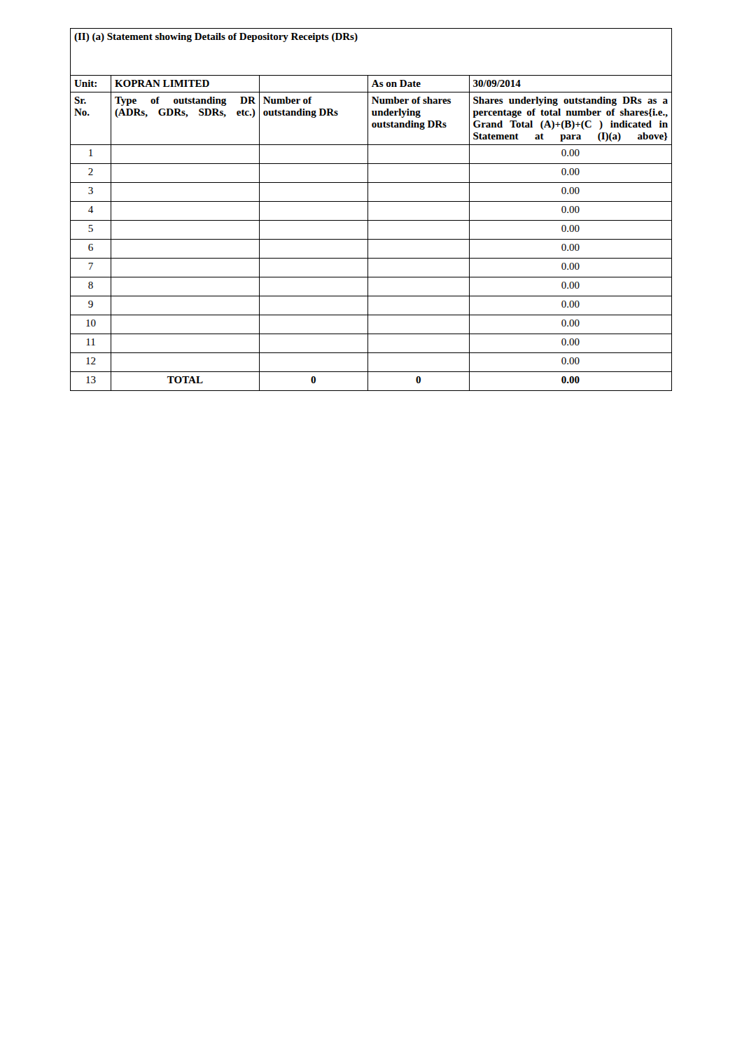| (II) (a) Statement showing Details of Depository Receipts (DRs) |
| Unit: | KOPRAN LIMITED | | As on Date | 30/09/2014 |
| Sr. No. | Type of outstanding DR (ADRs, GDRs, SDRs, etc.) | Number of outstanding DRs | Number of shares underlying outstanding DRs | Shares underlying outstanding DRs as a percentage of total number of shares{i.e., Grand Total (A)+(B)+(C ) indicated in Statement at para (I)(a) above} |
| 1 | | | | 0.00 |
| 2 | | | | 0.00 |
| 3 | | | | 0.00 |
| 4 | | | | 0.00 |
| 5 | | | | 0.00 |
| 6 | | | | 0.00 |
| 7 | | | | 0.00 |
| 8 | | | | 0.00 |
| 9 | | | | 0.00 |
| 10 | | | | 0.00 |
| 11 | | | | 0.00 |
| 12 | | | | 0.00 |
| 13 | TOTAL | 0 | 0 | 0.00 |